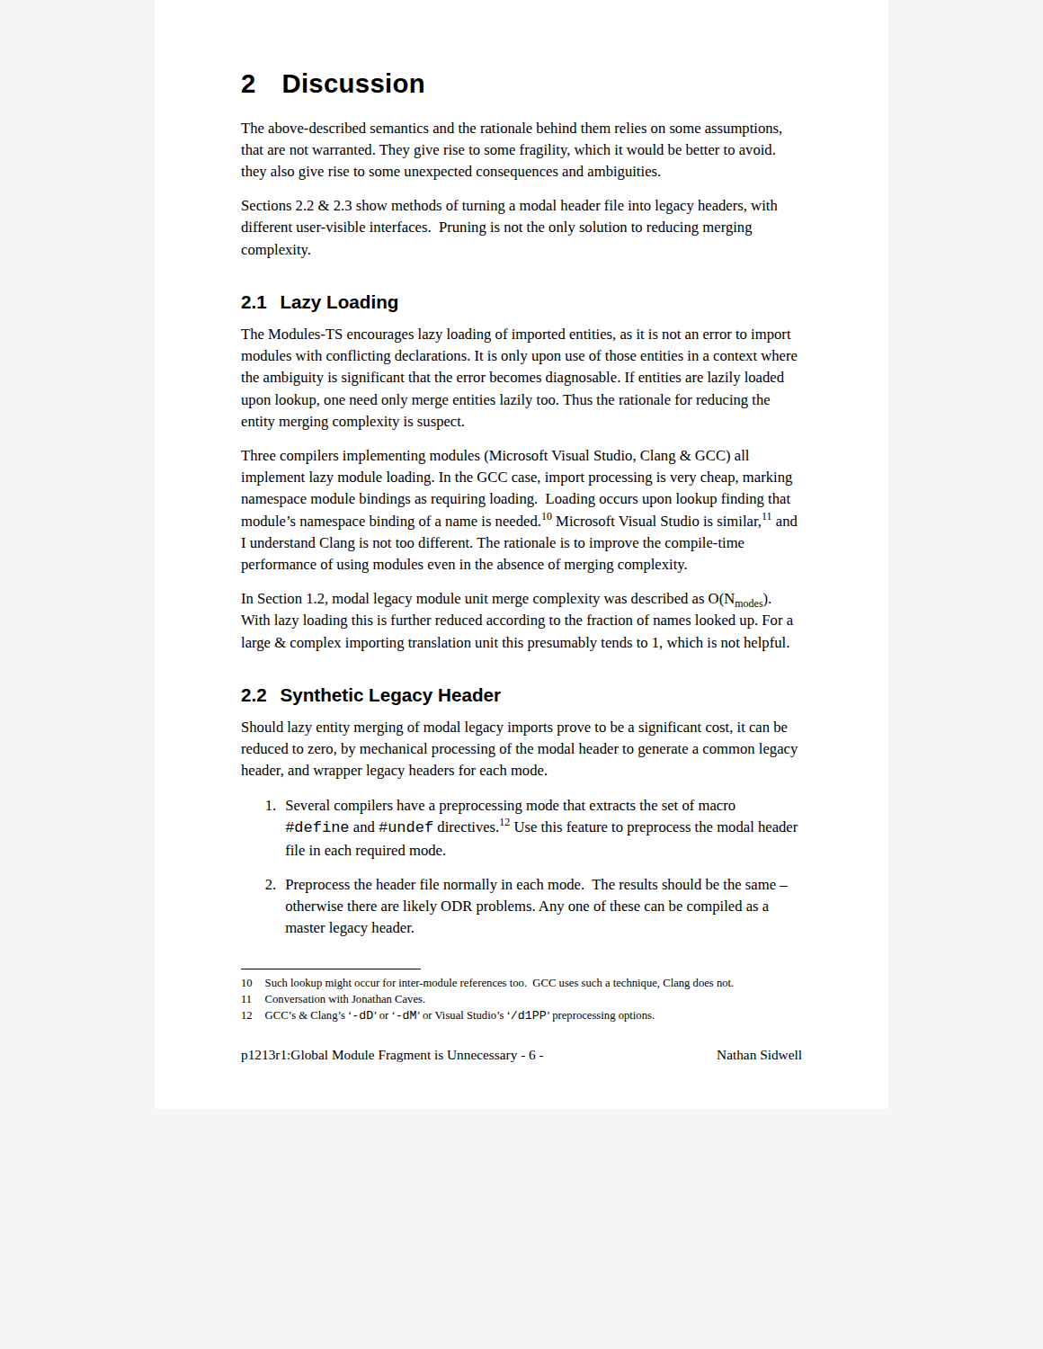2 Discussion
The above-described semantics and the rationale behind them relies on some assumptions, that are not warranted. They give rise to some fragility, which it would be better to avoid. they also give rise to some unexpected consequences and ambiguities.
Sections 2.2 & 2.3 show methods of turning a modal header file into legacy headers, with different user-visible interfaces. Pruning is not the only solution to reducing merging complexity.
2.1 Lazy Loading
The Modules-TS encourages lazy loading of imported entities, as it is not an error to import modules with conflicting declarations. It is only upon use of those entities in a context where the ambiguity is significant that the error becomes diagnosable. If entities are lazily loaded upon lookup, one need only merge entities lazily too. Thus the rationale for reducing the entity merging complexity is suspect.
Three compilers implementing modules (Microsoft Visual Studio, Clang & GCC) all implement lazy module loading. In the GCC case, import processing is very cheap, marking namespace module bindings as requiring loading. Loading occurs upon lookup finding that module’s namespace binding of a name is needed.10 Microsoft Visual Studio is similar,11 and I understand Clang is not too different. The rationale is to improve the compile-time performance of using modules even in the absence of merging complexity.
In Section 1.2, modal legacy module unit merge complexity was described as O(Nmodes). With lazy loading this is further reduced according to the fraction of names looked up. For a large & complex importing translation unit this presumably tends to 1, which is not helpful.
2.2 Synthetic Legacy Header
Should lazy entity merging of modal legacy imports prove to be a significant cost, it can be reduced to zero, by mechanical processing of the modal header to generate a common legacy header, and wrapper legacy headers for each mode.
Several compilers have a preprocessing mode that extracts the set of macro #define and #undef directives.12 Use this feature to preprocess the modal header file in each required mode.
Preprocess the header file normally in each mode. The results should be the same – otherwise there are likely ODR problems. Any one of these can be compiled as a master legacy header.
10 Such lookup might occur for inter-module references too. GCC uses such a technique, Clang does not.
11 Conversation with Jonathan Caves.
12 GCC’s & Clang’s ‘-dD’ or ‘-dM’ or Visual Studio’s ‘/d1PP’ preprocessing options.
p1213r1:Global Module Fragment is Unnecessary - 6 - Nathan Sidwell